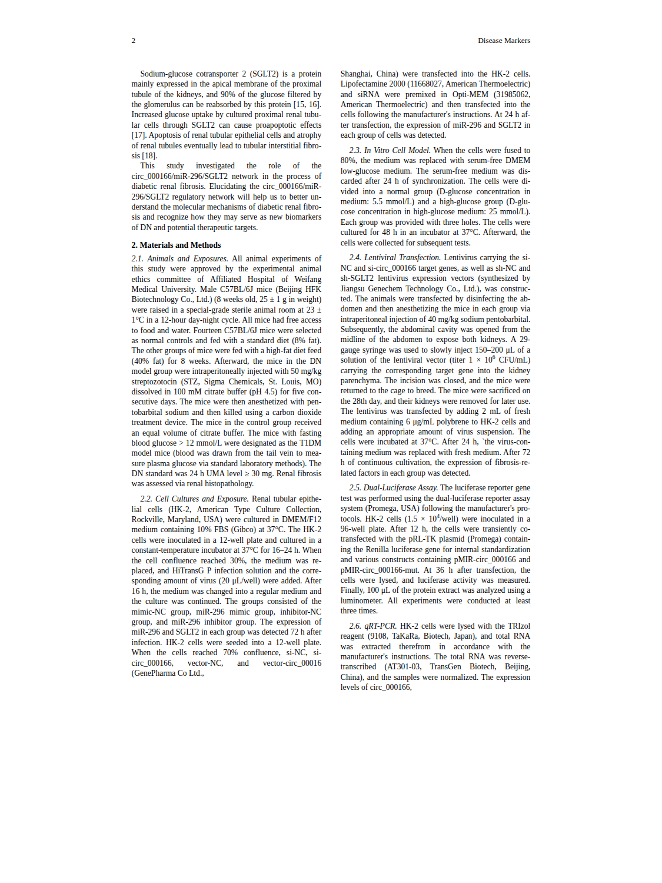2 Disease Markers
Sodium-glucose cotransporter 2 (SGLT2) is a protein mainly expressed in the apical membrane of the proximal tubule of the kidneys, and 90% of the glucose filtered by the glomerulus can be reabsorbed by this protein [15, 16]. Increased glucose uptake by cultured proximal renal tubular cells through SGLT2 can cause proapoptotic effects [17]. Apoptosis of renal tubular epithelial cells and atrophy of renal tubules eventually lead to tubular interstitial fibrosis [18].
This study investigated the role of the circ_000166/miR-296/SGLT2 network in the process of diabetic renal fibrosis. Elucidating the circ_000166/miR-296/SGLT2 regulatory network will help us to better understand the molecular mechanisms of diabetic renal fibrosis and recognize how they may serve as new biomarkers of DN and potential therapeutic targets.
2. Materials and Methods
2.1. Animals and Exposures. All animal experiments of this study were approved by the experimental animal ethics committee of Affiliated Hospital of Weifang Medical University. Male C57BL/6J mice (Beijing HFK Biotechnology Co., Ltd.) (8 weeks old, 25 ± 1 g in weight) were raised in a special-grade sterile animal room at 23 ± 1°C in a 12-hour day-night cycle. All mice had free access to food and water. Fourteen C57BL/6J mice were selected as normal controls and fed with a standard diet (8% fat). The other groups of mice were fed with a high-fat diet feed (40% fat) for 8 weeks. Afterward, the mice in the DN model group were intraperitoneally injected with 50 mg/kg streptozotocin (STZ, Sigma Chemicals, St. Louis, MO) dissolved in 100 mM citrate buffer (pH 4.5) for five consecutive days. The mice were then anesthetized with pentobarbital sodium and then killed using a carbon dioxide treatment device. The mice in the control group received an equal volume of citrate buffer. The mice with fasting blood glucose > 12 mmol/L were designated as the T1DM model mice (blood was drawn from the tail vein to measure plasma glucose via standard laboratory methods). The DN standard was 24 h UMA level ≥ 30 mg. Renal fibrosis was assessed via renal histopathology.
2.2. Cell Cultures and Exposure. Renal tubular epithelial cells (HK-2, American Type Culture Collection, Rockville, Maryland, USA) were cultured in DMEM/F12 medium containing 10% FBS (Gibco) at 37°C. The HK-2 cells were inoculated in a 12-well plate and cultured in a constant-temperature incubator at 37°C for 16–24 h. When the cell confluence reached 30%, the medium was replaced, and HiTransG P infection solution and the corresponding amount of virus (20 μL/well) were added. After 16 h, the medium was changed into a regular medium and the culture was continued. The groups consisted of the mimic-NC group, miR-296 mimic group, inhibitor-NC group, and miR-296 inhibitor group. The expression of miR-296 and SGLT2 in each group was detected 72 h after infection. HK-2 cells were seeded into a 12-well plate. When the cells reached 70% confluence, si-NC, si-circ_000166, vector-NC, and vector-circ_00016 (GenePharma Co Ltd.,
Shanghai, China) were transfected into the HK-2 cells. Lipofectamine 2000 (11668027, American Thermoelectric) and siRNA were premixed in Opti-MEM (31985062, American Thermoelectric) and then transfected into the cells following the manufacturer's instructions. At 24 h after transfection, the expression of miR-296 and SGLT2 in each group of cells was detected.
2.3. In Vitro Cell Model. When the cells were fused to 80%, the medium was replaced with serum-free DMEM low-glucose medium. The serum-free medium was discarded after 24 h of synchronization. The cells were divided into a normal group (D-glucose concentration in medium: 5.5 mmol/L) and a high-glucose group (D-glucose concentration in high-glucose medium: 25 mmol/L). Each group was provided with three holes. The cells were cultured for 48 h in an incubator at 37°C. Afterward, the cells were collected for subsequent tests.
2.4. Lentiviral Transfection. Lentivirus carrying the si-NC and si-circ_000166 target genes, as well as sh-NC and sh-SGLT2 lentivirus expression vectors (synthesized by Jiangsu Genechem Technology Co., Ltd.), was constructed. The animals were transfected by disinfecting the abdomen and then anesthetizing the mice in each group via intraperitoneal injection of 40 mg/kg sodium pentobarbital. Subsequently, the abdominal cavity was opened from the midline of the abdomen to expose both kidneys. A 29-gauge syringe was used to slowly inject 150–200 μL of a solution of the lentiviral vector (titer 1 × 106 CFU/mL) carrying the corresponding target gene into the kidney parenchyma. The incision was closed, and the mice were returned to the cage to breed. The mice were sacrificed on the 28th day, and their kidneys were removed for later use. The lentivirus was transfected by adding 2 mL of fresh medium containing 6 μg/mL polybrene to HK-2 cells and adding an appropriate amount of virus suspension. The cells were incubated at 37°C. After 24 h, `the virus-containing medium was replaced with fresh medium. After 72 h of continuous cultivation, the expression of fibrosis-related factors in each group was detected.
2.5. Dual-Luciferase Assay. The luciferase reporter gene test was performed using the dual-luciferase reporter assay system (Promega, USA) following the manufacturer's protocols. HK-2 cells (1.5 × 104/well) were inoculated in a 96-well plate. After 12 h, the cells were transiently cotransfected with the pRL-TK plasmid (Promega) containing the Renilla luciferase gene for internal standardization and various constructs containing pMIR-circ_000166 and pMIR-circ_000166-mut. At 36 h after transfection, the cells were lysed, and luciferase activity was measured. Finally, 100 μL of the protein extract was analyzed using a luminometer. All experiments were conducted at least three times.
2.6. qRT-PCR. HK-2 cells were lysed with the TRIzol reagent (9108, TaKaRa, Biotech, Japan), and total RNA was extracted therefrom in accordance with the manufacturer's instructions. The total RNA was reverse-transcribed (AT301-03, TransGen Biotech, Beijing, China), and the samples were normalized. The expression levels of circ_000166,